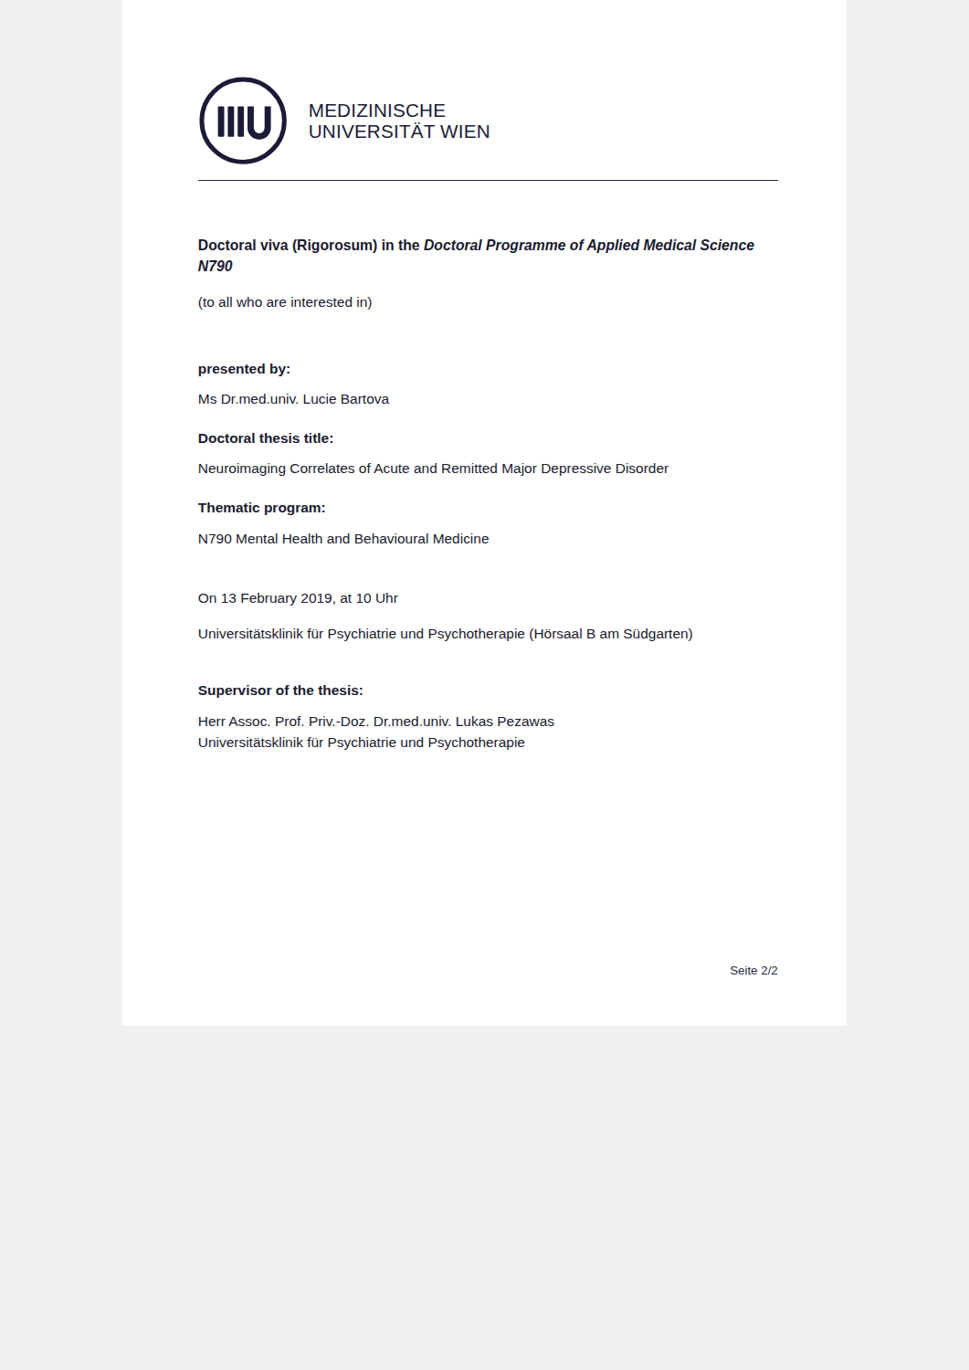MEDIZINISCHE
UNIVERSITÄT WIEN
Doctoral viva (Rigorosum) in the Doctoral Programme of Applied Medical Science N790
(to all who are interested in)
presented by:
Ms Dr.med.univ. Lucie Bartova
Doctoral thesis title:
Neuroimaging Correlates of Acute and Remitted Major Depressive Disorder
Thematic program:
N790 Mental Health and Behavioural Medicine
On 13 February 2019, at 10 Uhr
Universitätsklinik für Psychiatrie und Psychotherapie (Hörsaal B am Südgarten)
Supervisor of the thesis:
Herr Assoc. Prof. Priv.-Doz. Dr.med.univ. Lukas Pezawas
Universitätsklinik für Psychiatrie und Psychotherapie
Seite 2/2